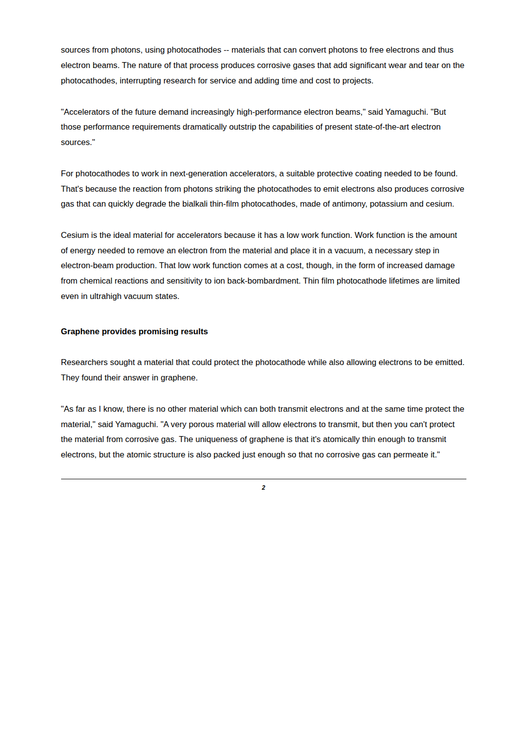sources from photons, using photocathodes -- materials that can convert photons to free electrons and thus electron beams. The nature of that process produces corrosive gases that add significant wear and tear on the photocathodes, interrupting research for service and adding time and cost to projects.
"Accelerators of the future demand increasingly high-performance electron beams," said Yamaguchi. "But those performance requirements dramatically outstrip the capabilities of present state-of-the-art electron sources."
For photocathodes to work in next-generation accelerators, a suitable protective coating needed to be found. That's because the reaction from photons striking the photocathodes to emit electrons also produces corrosive gas that can quickly degrade the bialkali thin-film photocathodes, made of antimony, potassium and cesium.
Cesium is the ideal material for accelerators because it has a low work function. Work function is the amount of energy needed to remove an electron from the material and place it in a vacuum, a necessary step in electron-beam production. That low work function comes at a cost, though, in the form of increased damage from chemical reactions and sensitivity to ion back-bombardment. Thin film photocathode lifetimes are limited even in ultrahigh vacuum states.
Graphene provides promising results
Researchers sought a material that could protect the photocathode while also allowing electrons to be emitted. They found their answer in graphene.
"As far as I know, there is no other material which can both transmit electrons and at the same time protect the material," said Yamaguchi. "A very porous material will allow electrons to transmit, but then you can't protect the material from corrosive gas. The uniqueness of graphene is that it's atomically thin enough to transmit electrons, but the atomic structure is also packed just enough so that no corrosive gas can permeate it."
2